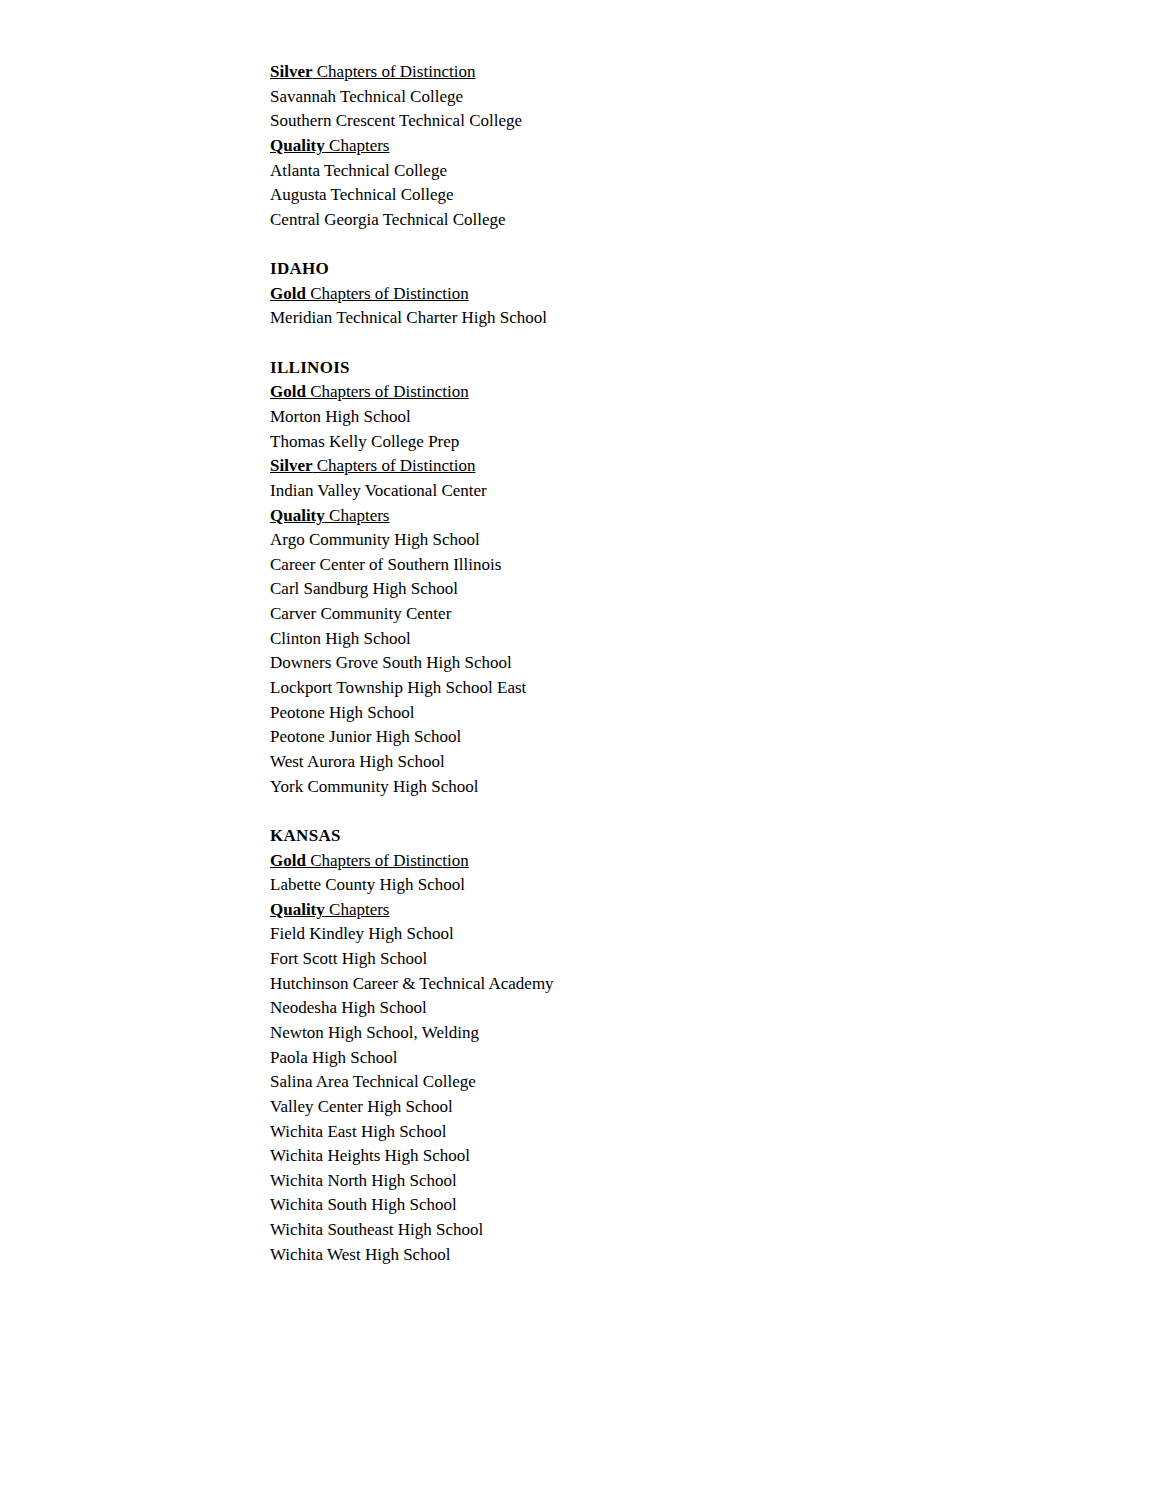Silver Chapters of Distinction
Savannah Technical College
Southern Crescent Technical College
Quality Chapters
Atlanta Technical College
Augusta Technical College
Central Georgia Technical College
IDAHO
Gold Chapters of Distinction
Meridian Technical Charter High School
ILLINOIS
Gold Chapters of Distinction
Morton High School
Thomas Kelly College Prep
Silver Chapters of Distinction
Indian Valley Vocational Center
Quality Chapters
Argo Community High School
Career Center of Southern Illinois
Carl Sandburg High School
Carver Community Center
Clinton High School
Downers Grove South High School
Lockport Township High School East
Peotone High School
Peotone Junior High School
West Aurora High School
York Community High School
KANSAS
Gold Chapters of Distinction
Labette County High School
Quality Chapters
Field Kindley High School
Fort Scott High School
Hutchinson Career & Technical Academy
Neodesha High School
Newton High School, Welding
Paola High School
Salina Area Technical College
Valley Center High School
Wichita East High School
Wichita Heights High School
Wichita North High School
Wichita South High School
Wichita Southeast High School
Wichita West High School